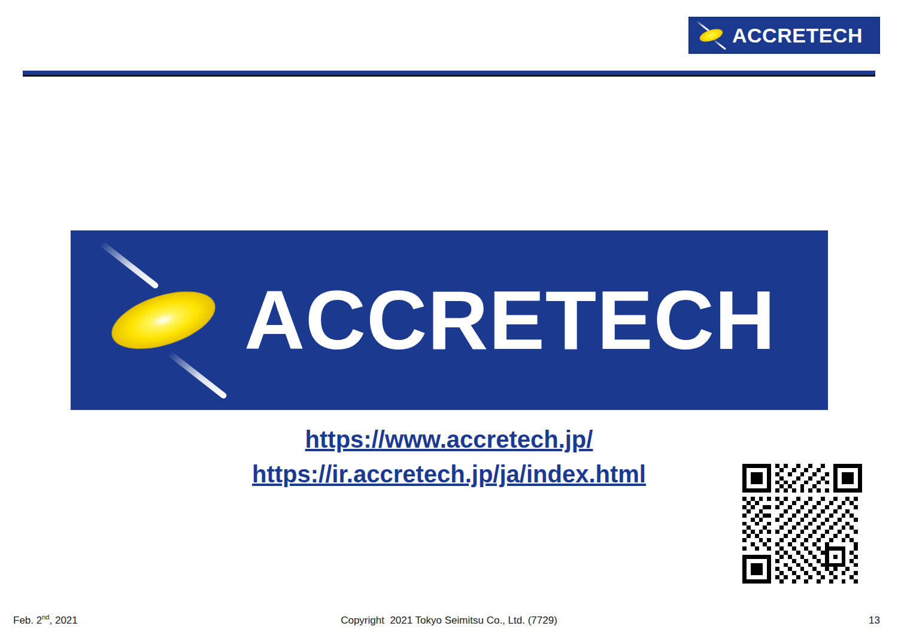ACCRETECH
ACCRETECH
https://www.accretech.jp/ https://ir.accretech.jp/ja/index.html
Feb. 2nd, 2021
Copyright 2021 Tokyo Seimitsu Co., Ltd. (7729)
13